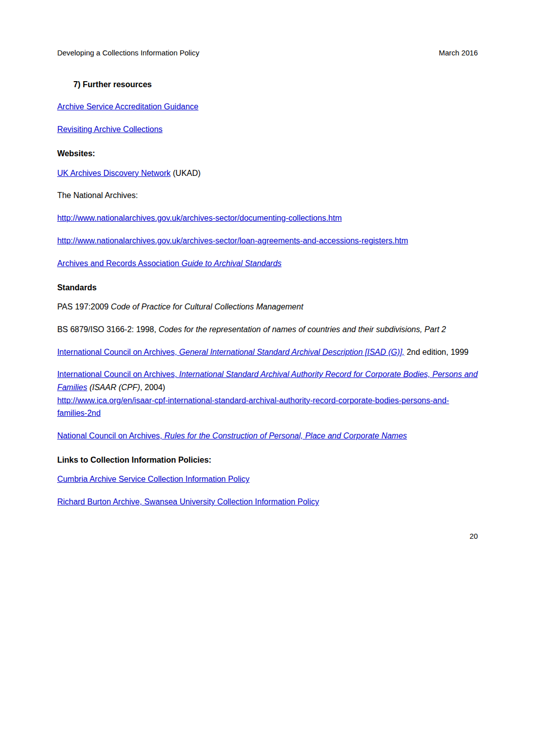Developing a Collections Information Policy March 2016
7) Further resources
Archive Service Accreditation Guidance
Revisiting Archive Collections
Websites:
UK Archives Discovery Network (UKAD)
The National Archives:
http://www.nationalarchives.gov.uk/archives-sector/documenting-collections.htm
http://www.nationalarchives.gov.uk/archives-sector/loan-agreements-and-accessions-registers.htm
Archives and Records Association Guide to Archival Standards
Standards
PAS 197:2009 Code of Practice for Cultural Collections Management
BS 6879/ISO 3166-2: 1998, Codes for the representation of names of countries and their subdivisions, Part 2
International Council on Archives, General International Standard Archival Description [ISAD (G)], 2nd edition, 1999
International Council on Archives, International Standard Archival Authority Record for Corporate Bodies, Persons and Families (ISAAR (CPF), 2004)
http://www.ica.org/en/isaar-cpf-international-standard-archival-authority-record-corporate-bodies-persons-and-families-2nd
National Council on Archives, Rules for the Construction of Personal, Place and Corporate Names
Links to Collection Information Policies:
Cumbria Archive Service Collection Information Policy
Richard Burton Archive, Swansea University Collection Information Policy
20